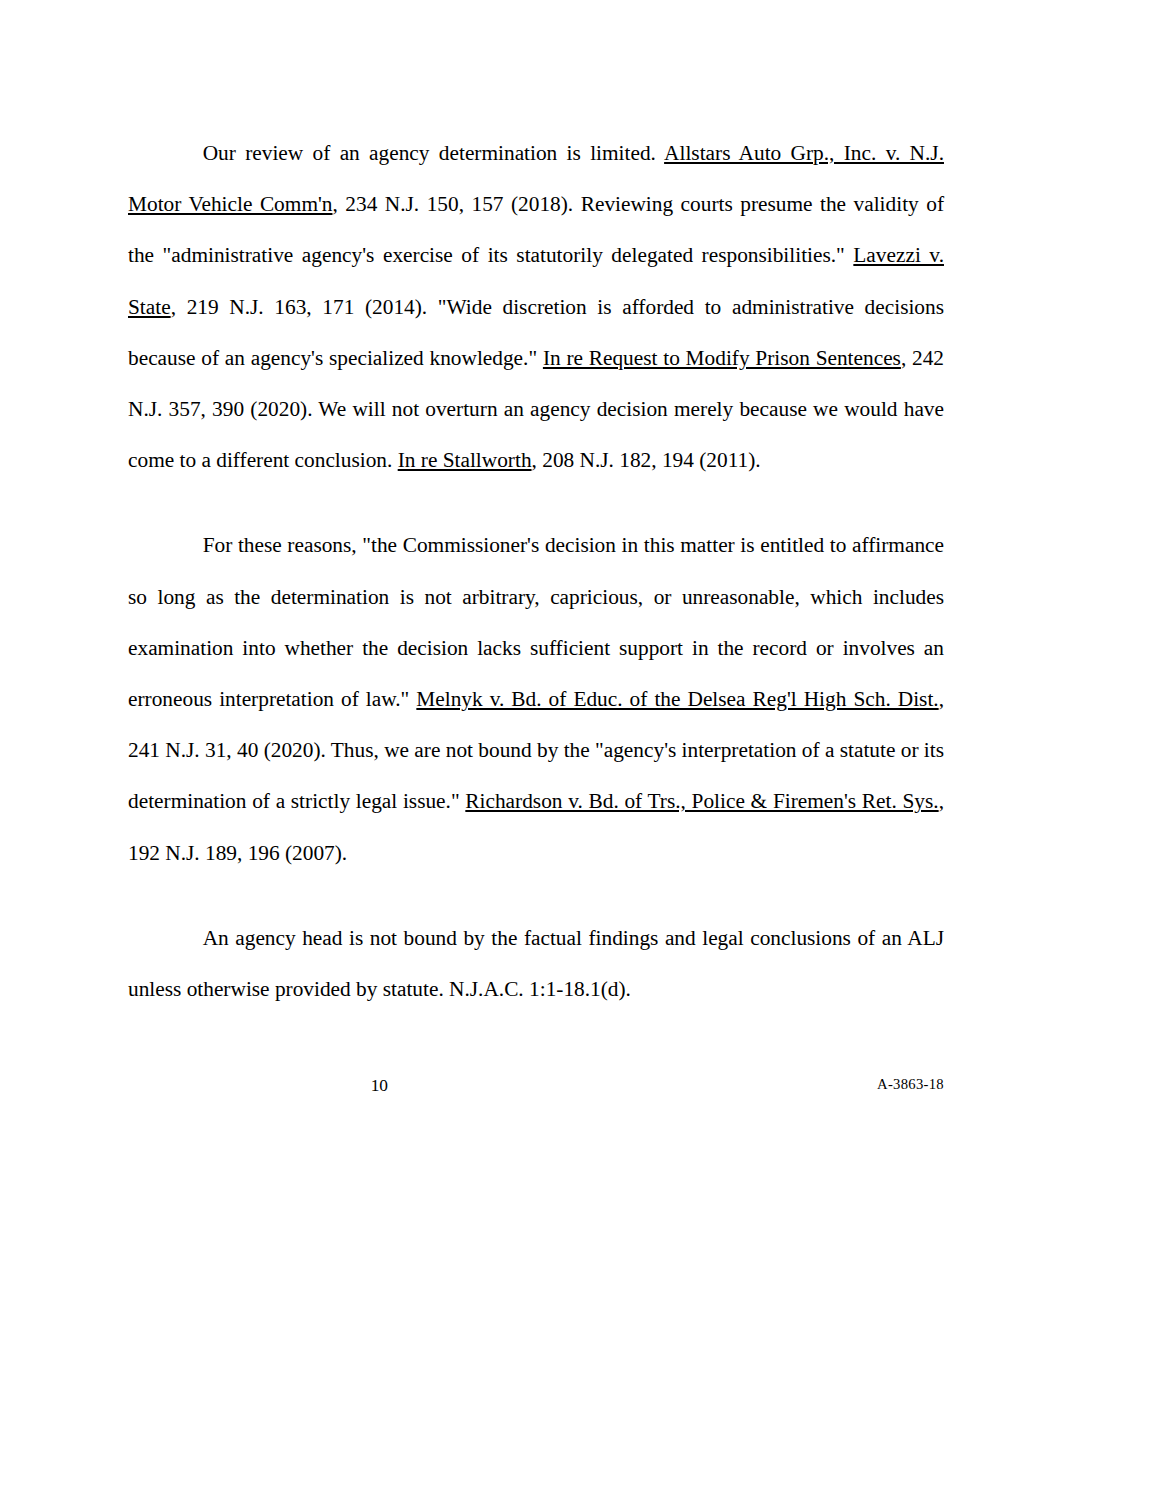Our review of an agency determination is limited. Allstars Auto Grp., Inc. v. N.J. Motor Vehicle Comm'n, 234 N.J. 150, 157 (2018). Reviewing courts presume the validity of the "administrative agency's exercise of its statutorily delegated responsibilities." Lavezzi v. State, 219 N.J. 163, 171 (2014). "Wide discretion is afforded to administrative decisions because of an agency's specialized knowledge." In re Request to Modify Prison Sentences, 242 N.J. 357, 390 (2020). We will not overturn an agency decision merely because we would have come to a different conclusion. In re Stallworth, 208 N.J. 182, 194 (2011).
For these reasons, "the Commissioner's decision in this matter is entitled to affirmance so long as the determination is not arbitrary, capricious, or unreasonable, which includes examination into whether the decision lacks sufficient support in the record or involves an erroneous interpretation of law." Melnyk v. Bd. of Educ. of the Delsea Reg'l High Sch. Dist., 241 N.J. 31, 40 (2020). Thus, we are not bound by the "agency's interpretation of a statute or its determination of a strictly legal issue." Richardson v. Bd. of Trs., Police & Firemen's Ret. Sys., 192 N.J. 189, 196 (2007).
An agency head is not bound by the factual findings and legal conclusions of an ALJ unless otherwise provided by statute. N.J.A.C. 1:1-18.1(d).
10 A-3863-18